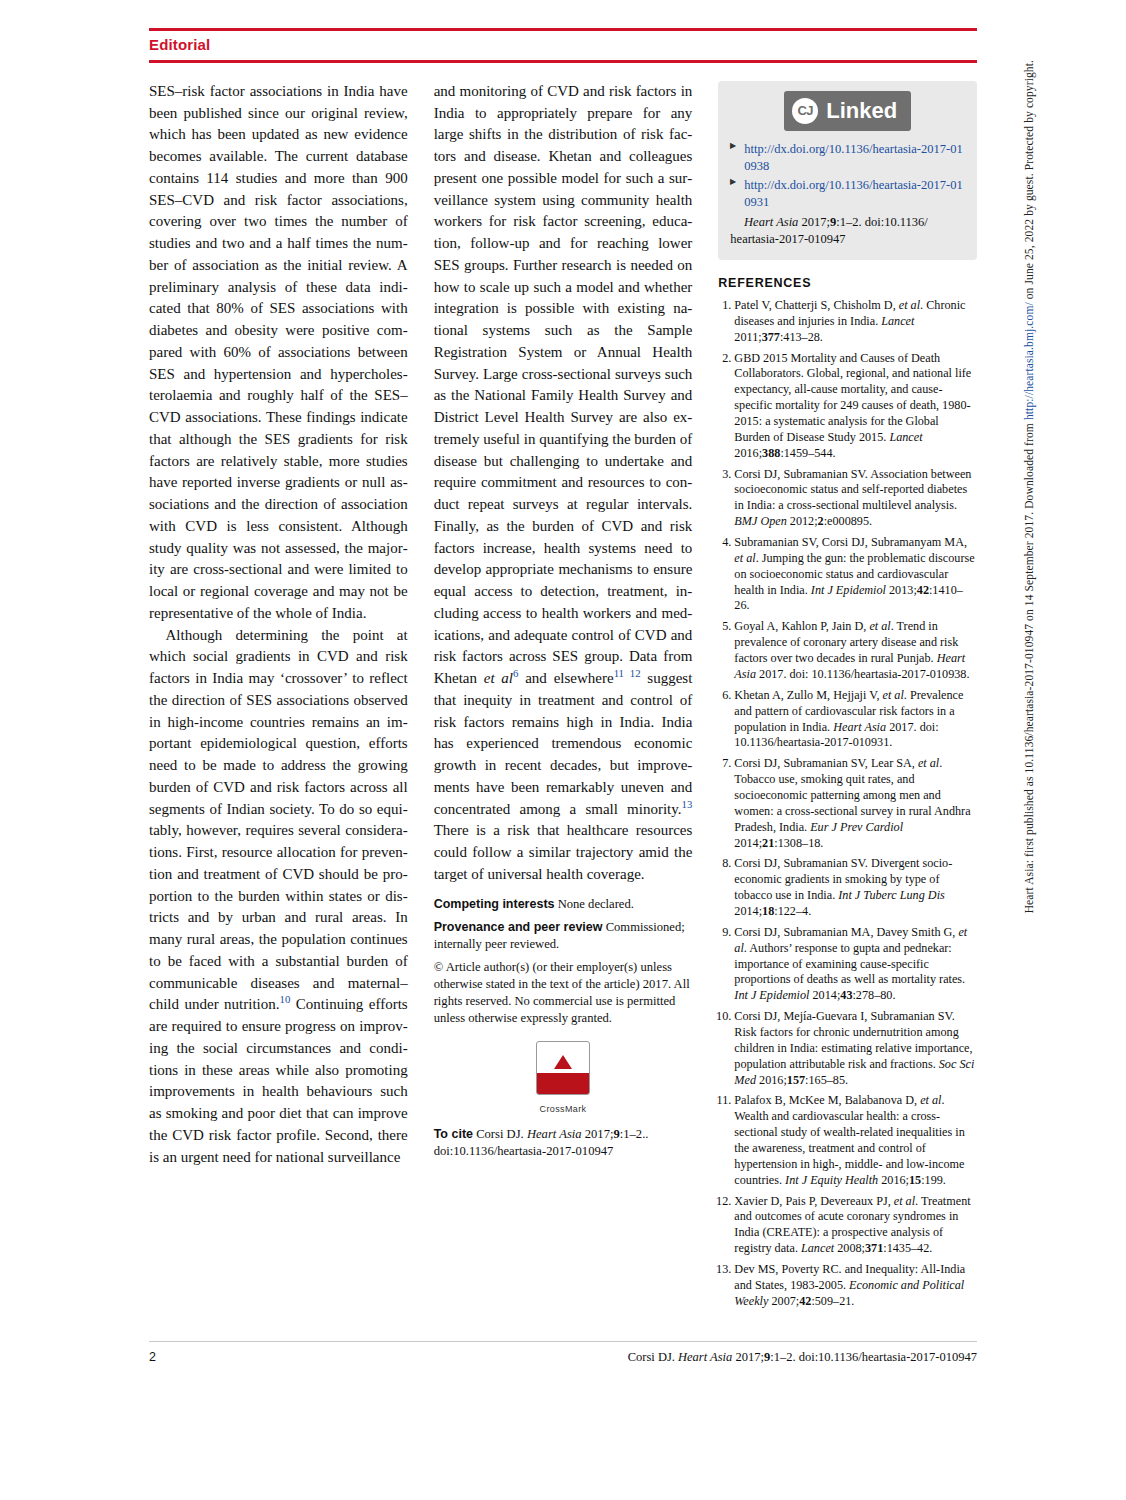Heart Asia: first published as 10.1136/heartasia-2017-010947 on 14 September 2017. Downloaded from http://heartasia.bmj.com/ on June 25, 2022 by guest. Protected by copyright.
Editorial
SES–risk factor associations in India have been published since our original review, which has been updated as new evidence becomes available. The current database contains 114 studies and more than 900 SES–CVD and risk factor associations, covering over two times the number of studies and two and a half times the number of association as the initial review. A preliminary analysis of these data indicated that 80% of SES associations with diabetes and obesity were positive compared with 60% of associations between SES and hypertension and hypercholesterolaemia and roughly half of the SES–CVD associations. These findings indicate that although the SES gradients for risk factors are relatively stable, more studies have reported inverse gradients or null associations and the direction of association with CVD is less consistent. Although study quality was not assessed, the majority are cross-sectional and were limited to local or regional coverage and may not be representative of the whole of India.
Although determining the point at which social gradients in CVD and risk factors in India may ‘crossover’ to reflect the direction of SES associations observed in high-income countries remains an important epidemiological question, efforts need to be made to address the growing burden of CVD and risk factors across all segments of Indian society. To do so equitably, however, requires several considerations. First, resource allocation for prevention and treatment of CVD should be proportion to the burden within states or districts and by urban and rural areas. In many rural areas, the population continues to be faced with a substantial burden of communicable diseases and maternal–child under nutrition.10 Continuing efforts are required to ensure progress on improving the social circumstances and conditions in these areas while also promoting improvements in health behaviours such as smoking and poor diet that can improve the CVD risk factor profile. Second, there is an urgent need for national surveillance
and monitoring of CVD and risk factors in India to appropriately prepare for any large shifts in the distribution of risk factors and disease. Khetan and colleagues present one possible model for such a surveillance system using community health workers for risk factor screening, education, follow-up and for reaching lower SES groups. Further research is needed on how to scale up such a model and whether integration is possible with existing national systems such as the Sample Registration System or Annual Health Survey. Large cross-sectional surveys such as the National Family Health Survey and District Level Health Survey are also extremely useful in quantifying the burden of disease but challenging to undertake and require commitment and resources to conduct repeat surveys at regular intervals. Finally, as the burden of CVD and risk factors increase, health systems need to develop appropriate mechanisms to ensure equal access to detection, treatment, including access to health workers and medications, and adequate control of CVD and risk factors across SES group. Data from Khetan et al6 and elsewhere11 12 suggest that inequity in treatment and control of risk factors remains high in India. India has experienced tremendous economic growth in recent decades, but improvements have been remarkably uneven and concentrated among a small minority.13 There is a risk that healthcare resources could follow a similar trajectory amid the target of universal health coverage.
Competing interests None declared.
Provenance and peer review Commissioned; internally peer reviewed.
© Article author(s) (or their employer(s) unless otherwise stated in the text of the article) 2017. All rights reserved. No commercial use is permitted unless otherwise expressly granted.
CrossMark
To cite Corsi DJ. Heart Asia 2017;9:1–2.. doi:10.1136/heartasia-2017-010947
CJLinked
http://dx.doi.org/10.1136/heartasia-2017-010938
http://dx.doi.org/10.1136/heartasia-2017-010931
Heart Asia 2017;9:1–2. doi:10.1136/
heartasia-2017-010947
REFERENCES
Patel V, Chatterji S, Chisholm D, et al. Chronic diseases and injuries in India. Lancet 2011;377:413–28.
GBD 2015 Mortality and Causes of Death Collaborators. Global, regional, and national life expectancy, all-cause mortality, and cause-specific mortality for 249 causes of death, 1980-2015: a systematic analysis for the Global Burden of Disease Study 2015. Lancet 2016;388:1459–544.
Corsi DJ, Subramanian SV. Association between socioeconomic status and self-reported diabetes in India: a cross-sectional multilevel analysis. BMJ Open 2012;2:e000895.
Subramanian SV, Corsi DJ, Subramanyam MA, et al. Jumping the gun: the problematic discourse on socioeconomic status and cardiovascular health in India. Int J Epidemiol 2013;42:1410–26.
Goyal A, Kahlon P, Jain D, et al. Trend in prevalence of coronary artery disease and risk factors over two decades in rural Punjab. Heart Asia 2017. doi: 10.1136/heartasia-2017-010938.
Khetan A, Zullo M, Hejjaji V, et al. Prevalence and pattern of cardiovascular risk factors in a population in India. Heart Asia 2017. doi: 10.1136/heartasia-2017-010931.
Corsi DJ, Subramanian SV, Lear SA, et al. Tobacco use, smoking quit rates, and socioeconomic patterning among men and women: a cross-sectional survey in rural Andhra Pradesh, India. Eur J Prev Cardiol 2014;21:1308–18.
Corsi DJ, Subramanian SV. Divergent socio-economic gradients in smoking by type of tobacco use in India. Int J Tuberc Lung Dis 2014;18:122–4.
Corsi DJ, Subramanian MA, Davey Smith G, et al. Authors’ response to gupta and pednekar: importance of examining cause-specific proportions of deaths as well as mortality rates. Int J Epidemiol 2014;43:278–80.
Corsi DJ, Mejía-Guevara I, Subramanian SV. Risk factors for chronic undernutrition among children in India: estimating relative importance, population attributable risk and fractions. Soc Sci Med 2016;157:165–85.
Palafox B, McKee M, Balabanova D, et al. Wealth and cardiovascular health: a cross-sectional study of wealth-related inequalities in the awareness, treatment and control of hypertension in high-, middle- and low-income countries. Int J Equity Health 2016;15:199.
Xavier D, Pais P, Devereaux PJ, et al. Treatment and outcomes of acute coronary syndromes in India (CREATE): a prospective analysis of registry data. Lancet 2008;371:1435–42.
Dev MS, Poverty RC. and Inequality: All-India and States, 1983-2005. Economic and Political Weekly 2007;42:509–21.
2 Corsi DJ. Heart Asia 2017;9:1–2. doi:10.1136/heartasia-2017-010947